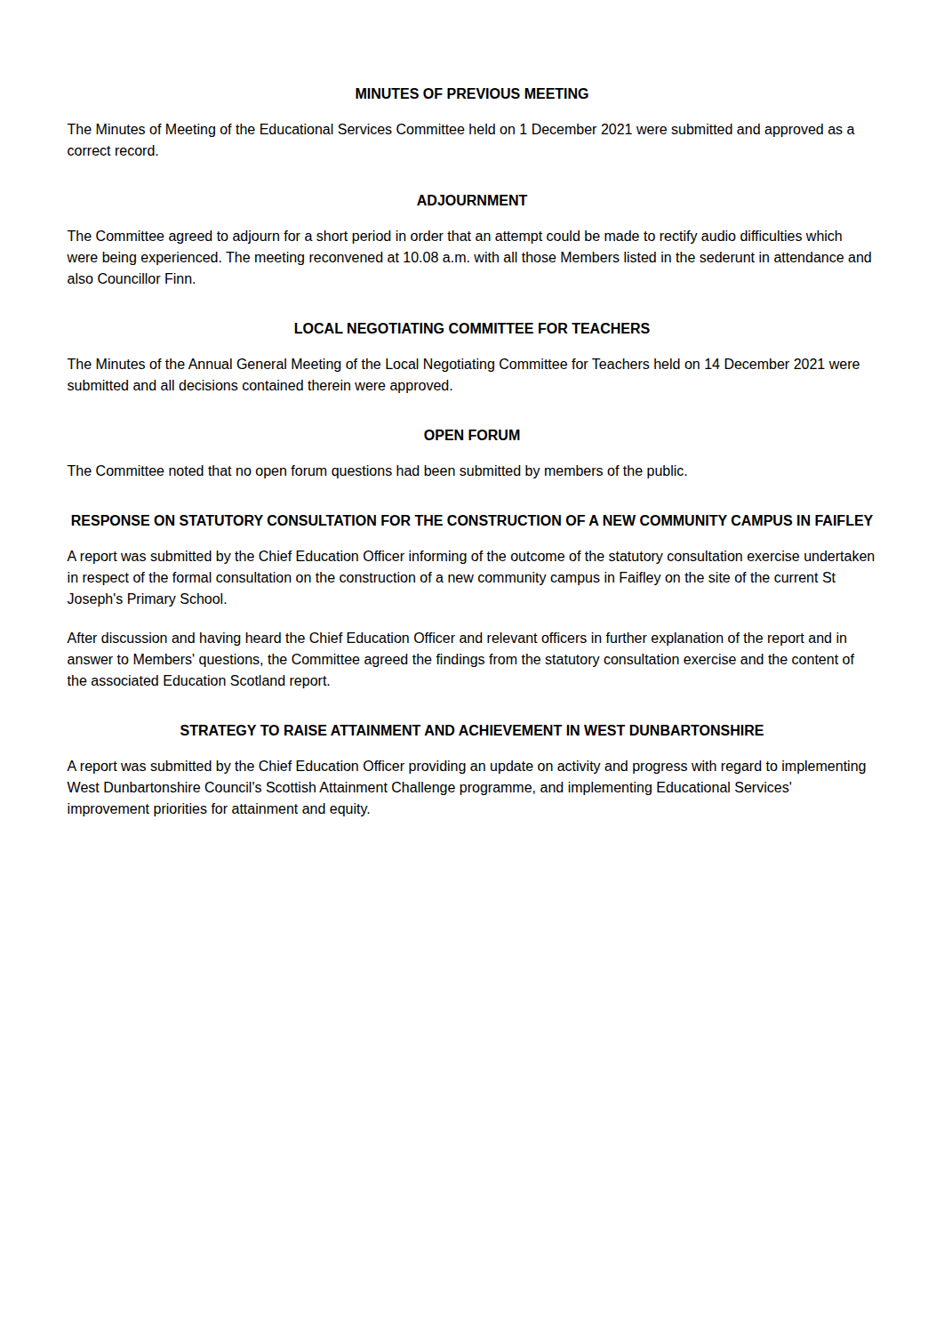Minutes of Previous Meeting
The Minutes of Meeting of the Educational Services Committee held on 1 December 2021 were submitted and approved as a correct record.
Adjournment
The Committee agreed to adjourn for a short period in order that an attempt could be made to rectify audio difficulties which were being experienced. The meeting reconvened at 10.08 a.m. with all those Members listed in the sederunt in attendance and also Councillor Finn.
Local Negotiating Committee for Teachers
The Minutes of the Annual General Meeting of the Local Negotiating Committee for Teachers held on 14 December 2021 were submitted and all decisions contained therein were approved.
Open Forum
The Committee noted that no open forum questions had been submitted by members of the public.
Response on Statutory Consultation for the Construction of a New Community Campus in Faifley
A report was submitted by the Chief Education Officer informing of the outcome of the statutory consultation exercise undertaken in respect of the formal consultation on the construction of a new community campus in Faifley on the site of the current St Joseph's Primary School.
After discussion and having heard the Chief Education Officer and relevant officers in further explanation of the report and in answer to Members' questions, the Committee agreed the findings from the statutory consultation exercise and the content of the associated Education Scotland report.
Strategy to Raise Attainment and Achievement in West Dunbartonshire
A report was submitted by the Chief Education Officer providing an update on activity and progress with regard to implementing West Dunbartonshire Council's Scottish Attainment Challenge programme, and implementing Educational Services' improvement priorities for attainment and equity.